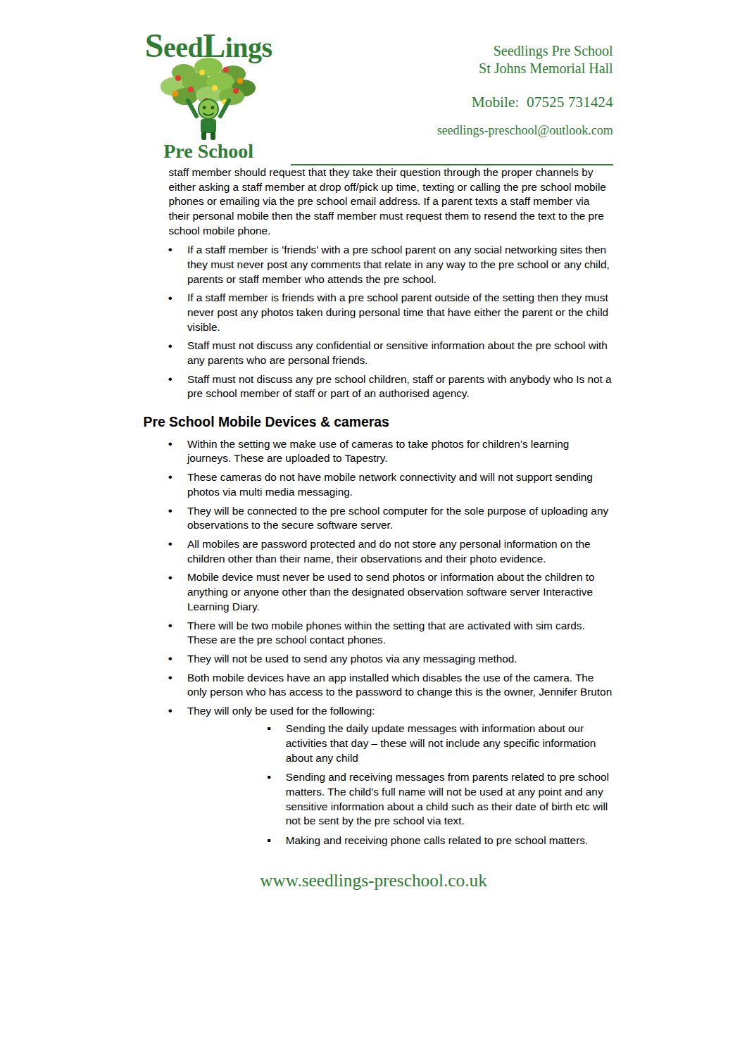SeedLings
Pre School
Seedlings Pre School
St Johns Memorial Hall
Mobile: 07525 731424
seedlings-preschool@outlook.com
staff member should request that they take their question through the proper channels by either asking a staff member at drop off/pick up time, texting or calling the pre school mobile phones or emailing via the pre school email address. If a parent texts a staff member via their personal mobile then the staff member must request them to resend the text to the pre school mobile phone.
If a staff member is 'friends' with a pre school parent on any social networking sites then they must never post any comments that relate in any way to the pre school or any child, parents or staff member who attends the pre school.
If a staff member is friends with a pre school parent outside of the setting then they must never post any photos taken during personal time that have either the parent or the child visible.
Staff must not discuss any confidential or sensitive information about the pre school with any parents who are personal friends.
Staff must not discuss any pre school children, staff or parents with anybody who Is not a pre school member of staff or part of an authorised agency.
Pre School Mobile Devices & cameras
Within the setting we make use of cameras to take photos for children’s learning journeys. These are uploaded to Tapestry.
These cameras do not have mobile network connectivity and will not support sending photos via multi media messaging.
They will be connected to the pre school computer for the sole purpose of uploading any observations to the secure software server.
All mobiles are password protected and do not store any personal information on the children other than their name, their observations and their photo evidence.
Mobile device must never be used to send photos or information about the children to anything or anyone other than the designated observation software server Interactive Learning Diary.
There will be two mobile phones within the setting that are activated with sim cards. These are the pre school contact phones.
They will not be used to send any photos via any messaging method.
Both mobile devices have an app installed which disables the use of the camera. The only person who has access to the password to change this is the owner, Jennifer Bruton
They will only be used for the following:
Sending the daily update messages with information about our activities that day – these will not include any specific information about any child
Sending and receiving messages from parents related to pre school matters. The child's full name will not be used at any point and any sensitive information about a child such as their date of birth etc will not be sent by the pre school via text.
Making and receiving phone calls related to pre school matters.
www.seedlings-preschool.co.uk